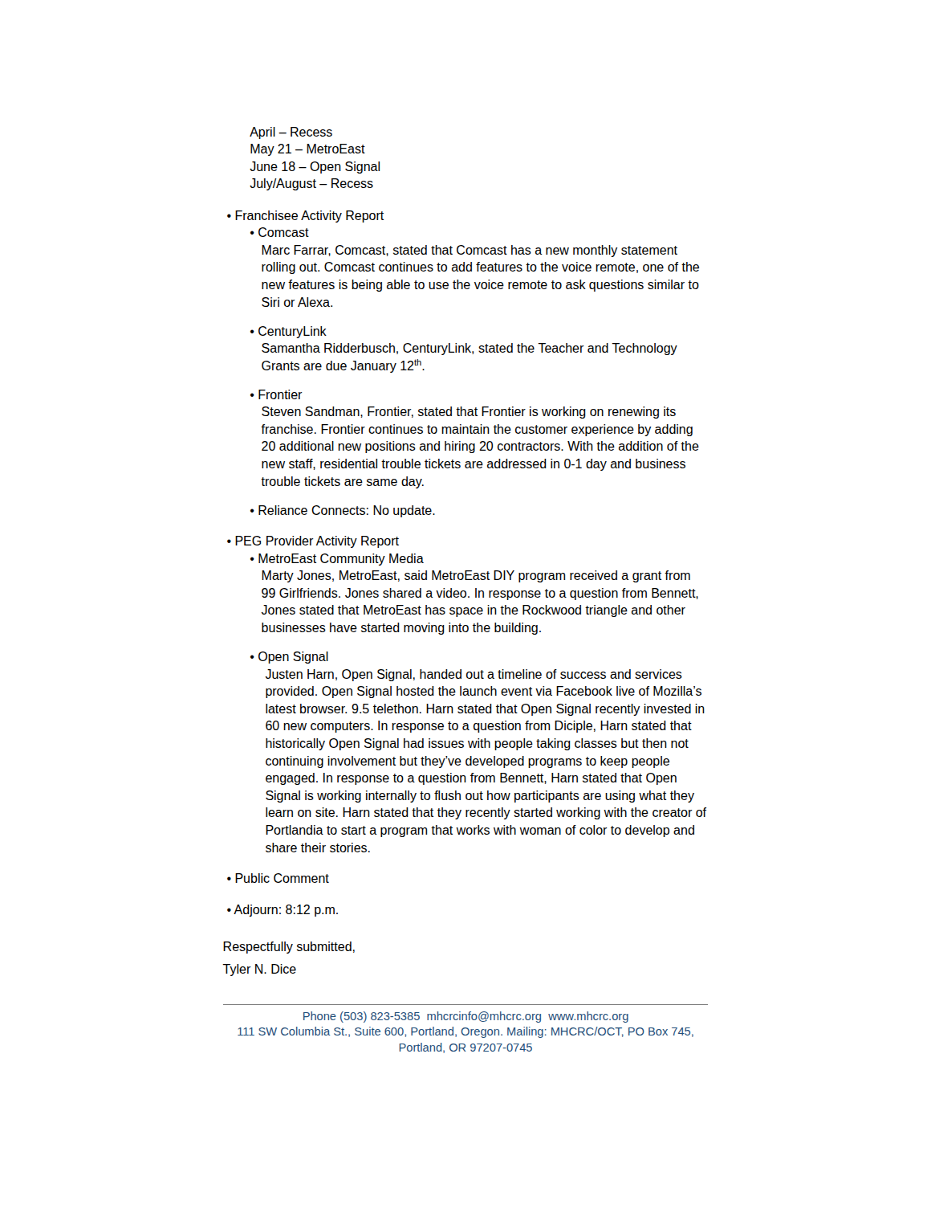April – Recess
May 21 – MetroEast
June 18 – Open Signal
July/August – Recess
• Franchisee Activity Report
• Comcast
Marc Farrar, Comcast, stated that Comcast has a new monthly statement rolling out. Comcast continues to add features to the voice remote, one of the new features is being able to use the voice remote to ask questions similar to Siri or Alexa.
• CenturyLink
Samantha Ridderbusch, CenturyLink, stated the Teacher and Technology Grants are due January 12th.
• Frontier
Steven Sandman, Frontier, stated that Frontier is working on renewing its franchise. Frontier continues to maintain the customer experience by adding 20 additional new positions and hiring 20 contractors. With the addition of the new staff, residential trouble tickets are addressed in 0-1 day and business trouble tickets are same day.
• Reliance Connects: No update.
• PEG Provider Activity Report
• MetroEast Community Media
Marty Jones, MetroEast, said MetroEast DIY program received a grant from 99 Girlfriends. Jones shared a video. In response to a question from Bennett, Jones stated that MetroEast has space in the Rockwood triangle and other businesses have started moving into the building.
• Open Signal
Justen Harn, Open Signal, handed out a timeline of success and services provided. Open Signal hosted the launch event via Facebook live of Mozilla’s latest browser. 9.5 telethon. Harn stated that Open Signal recently invested in 60 new computers. In response to a question from Diciple, Harn stated that historically Open Signal had issues with people taking classes but then not continuing involvement but they’ve developed programs to keep people engaged. In response to a question from Bennett, Harn stated that Open Signal is working internally to flush out how participants are using what they learn on site. Harn stated that they recently started working with the creator of Portlandia to start a program that works with woman of color to develop and share their stories.
• Public Comment
• Adjourn: 8:12 p.m.
Respectfully submitted,
Tyler N. Dice
Phone (503) 823-5385 mhcrcinfo@mhcrc.org www.mhcrc.org
111 SW Columbia St., Suite 600, Portland, Oregon. Mailing: MHCRC/OCT, PO Box 745, Portland, OR 97207-0745